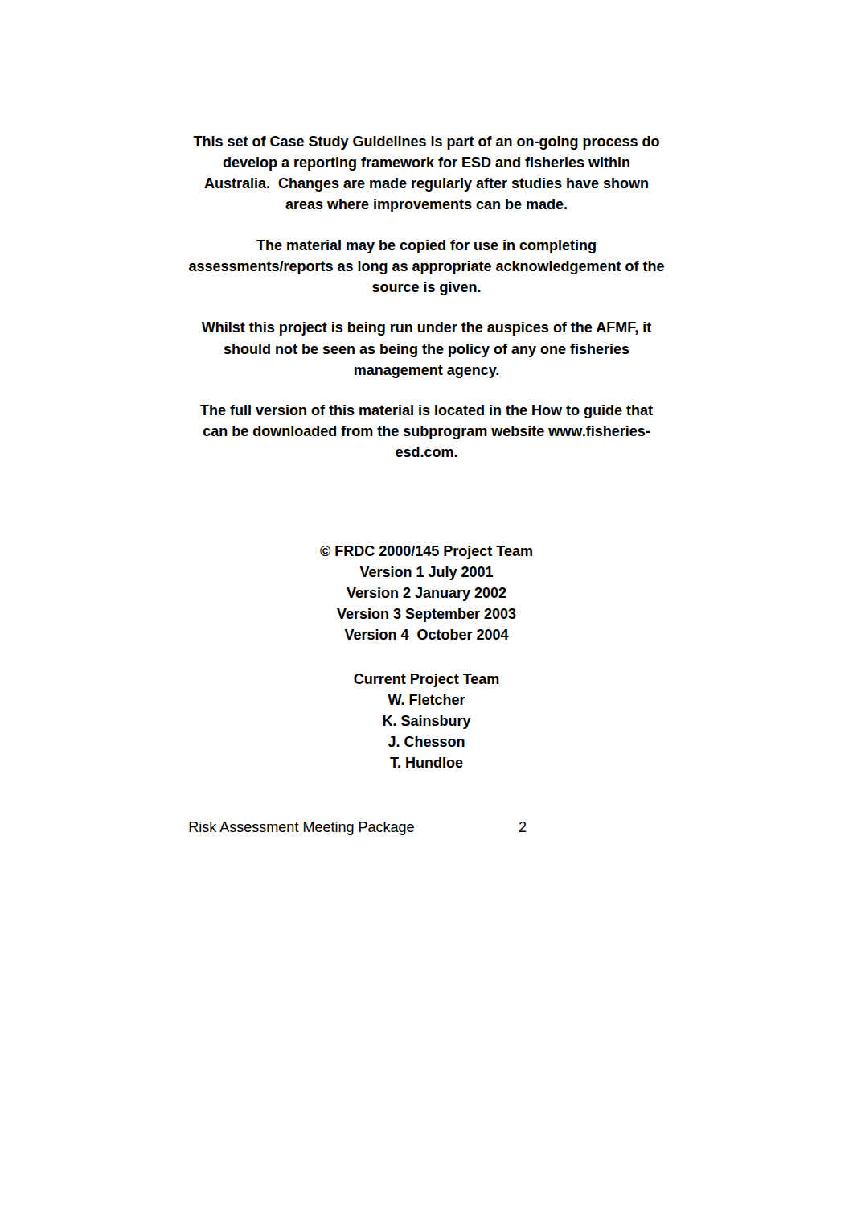This set of Case Study Guidelines is part of an on-going process do develop a reporting framework for ESD and fisheries within Australia. Changes are made regularly after studies have shown areas where improvements can be made.
The material may be copied for use in completing assessments/reports as long as appropriate acknowledgement of the source is given.
Whilst this project is being run under the auspices of the AFMF, it should not be seen as being the policy of any one fisheries management agency.
The full version of this material is located in the How to guide that can be downloaded from the subprogram website www.fisheries-esd.com.
© FRDC 2000/145 Project Team
Version 1 July 2001
Version 2 January 2002
Version 3 September 2003
Version 4 October 2004
Current Project Team
W. Fletcher
K. Sainsbury
J. Chesson
T. Hundloe
Risk Assessment Meeting Package 2